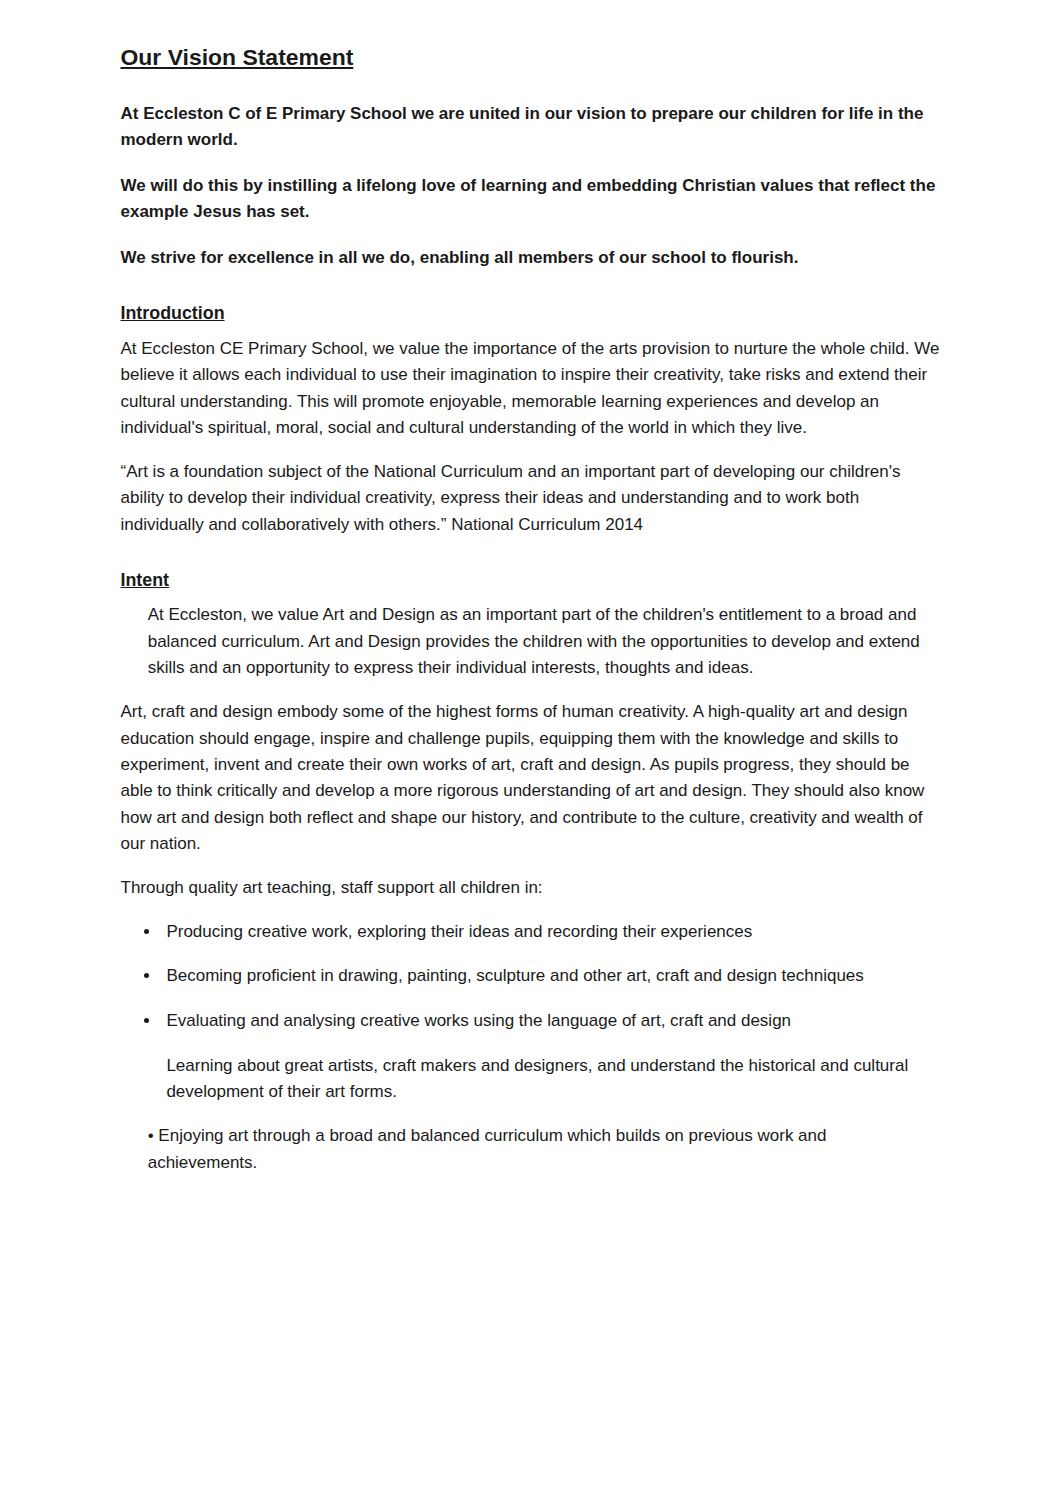Our Vision Statement
At Eccleston C of E Primary School we are united in our vision to prepare our children for life in the modern world.
We will do this by instilling a lifelong love of learning and embedding Christian values that reflect the example Jesus has set.
We strive for excellence in all we do, enabling all members of our school to flourish.
Introduction
At Eccleston CE Primary School, we value the importance of the arts provision to nurture the whole child. We believe it allows each individual to use their imagination to inspire their creativity, take risks and extend their cultural understanding. This will promote enjoyable, memorable learning experiences and develop an individual's spiritual, moral, social and cultural understanding of the world in which they live.
“Art is a foundation subject of the National Curriculum and an important part of developing our children's ability to develop their individual creativity, express their ideas and understanding and to work both individually and collaboratively with others.” National Curriculum 2014
Intent
At Eccleston, we value Art and Design as an important part of the children's entitlement to a broad and balanced curriculum. Art and Design provides the children with the opportunities to develop and extend skills and an opportunity to express their individual interests, thoughts and ideas.
Art, craft and design embody some of the highest forms of human creativity. A high-quality art and design education should engage, inspire and challenge pupils, equipping them with the knowledge and skills to experiment, invent and create their own works of art, craft and design. As pupils progress, they should be able to think critically and develop a more rigorous understanding of art and design. They should also know how art and design both reflect and shape our history, and contribute to the culture, creativity and wealth of our nation.
Through quality art teaching, staff support all children in:
Producing creative work, exploring their ideas and recording their experiences
Becoming proficient in drawing, painting, sculpture and other art, craft and design techniques
Evaluating and analysing creative works using the language of art, craft and design
Learning about great artists, craft makers and designers, and understand the historical and cultural development of their art forms.
• Enjoying art through a broad and balanced curriculum which builds on previous work and achievements.